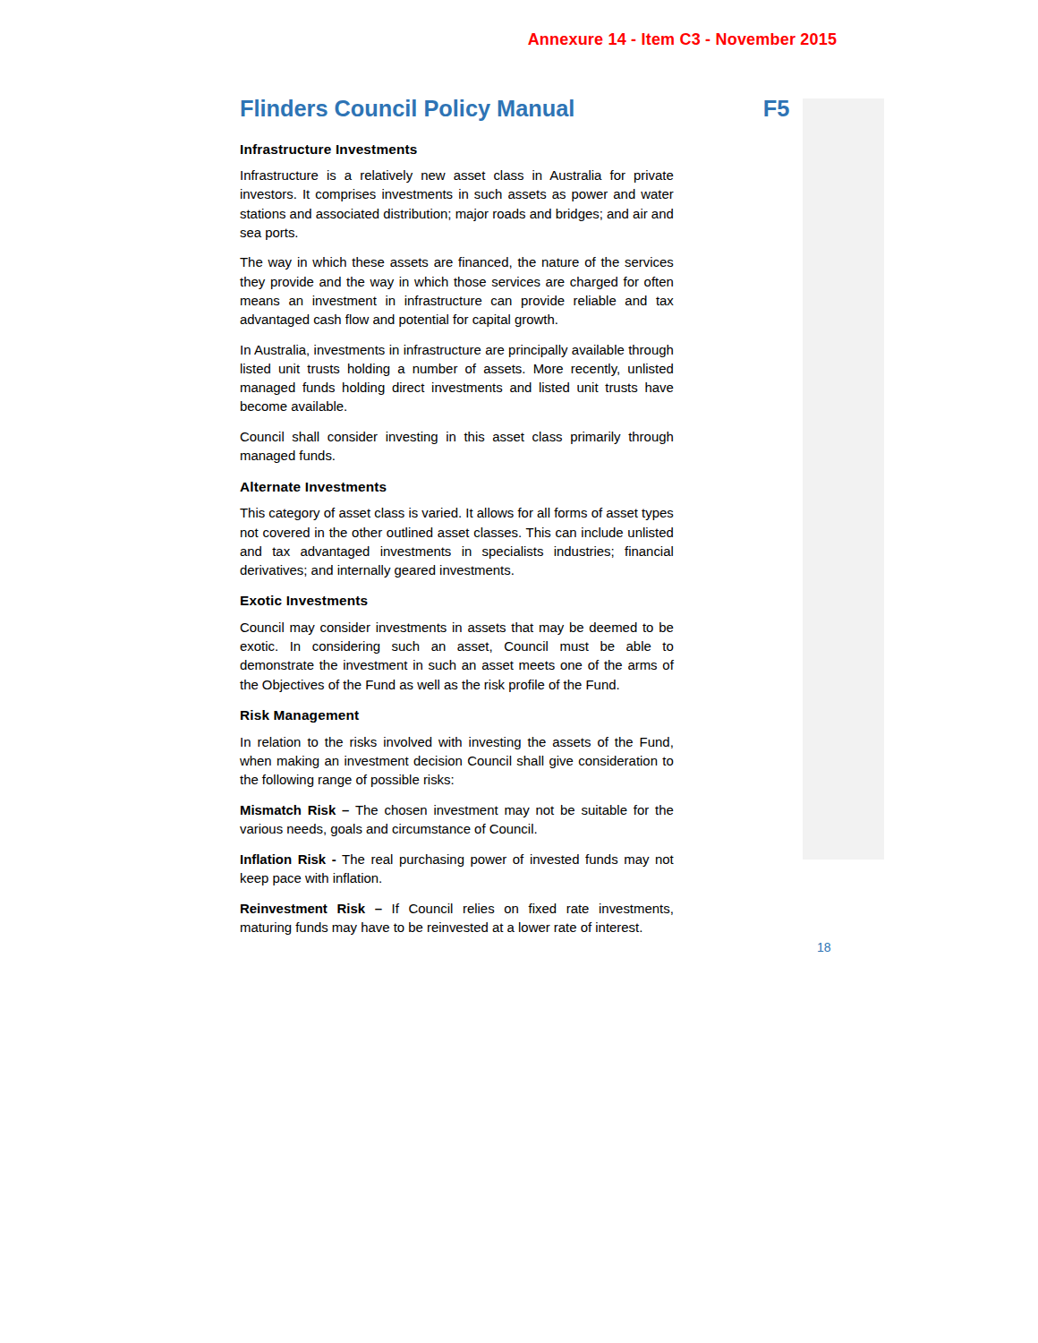Annexure 14 - Item C3 - November 2015
Flinders Council Policy Manual F5
Infrastructure Investments
Infrastructure is a relatively new asset class in Australia for private investors. It comprises investments in such assets as power and water stations and associated distribution; major roads and bridges; and air and sea ports.
The way in which these assets are financed, the nature of the services they provide and the way in which those services are charged for often means an investment in infrastructure can provide reliable and tax advantaged cash flow and potential for capital growth.
In Australia, investments in infrastructure are principally available through listed unit trusts holding a number of assets. More recently, unlisted managed funds holding direct investments and listed unit trusts have become available.
Council shall consider investing in this asset class primarily through managed funds.
Alternate Investments
This category of asset class is varied. It allows for all forms of asset types not covered in the other outlined asset classes. This can include unlisted and tax advantaged investments in specialists industries; financial derivatives; and internally geared investments.
Exotic Investments
Council may consider investments in assets that may be deemed to be exotic. In considering such an asset, Council must be able to demonstrate the investment in such an asset meets one of the arms of the Objectives of the Fund as well as the risk profile of the Fund.
Risk Management
In relation to the risks involved with investing the assets of the Fund, when making an investment decision Council shall give consideration to the following range of possible risks:
Mismatch Risk – The chosen investment may not be suitable for the various needs, goals and circumstance of Council.
Inflation Risk - The real purchasing power of invested funds may not keep pace with inflation.
Reinvestment Risk – If Council relies on fixed rate investments, maturing funds may have to be reinvested at a lower rate of interest.
18